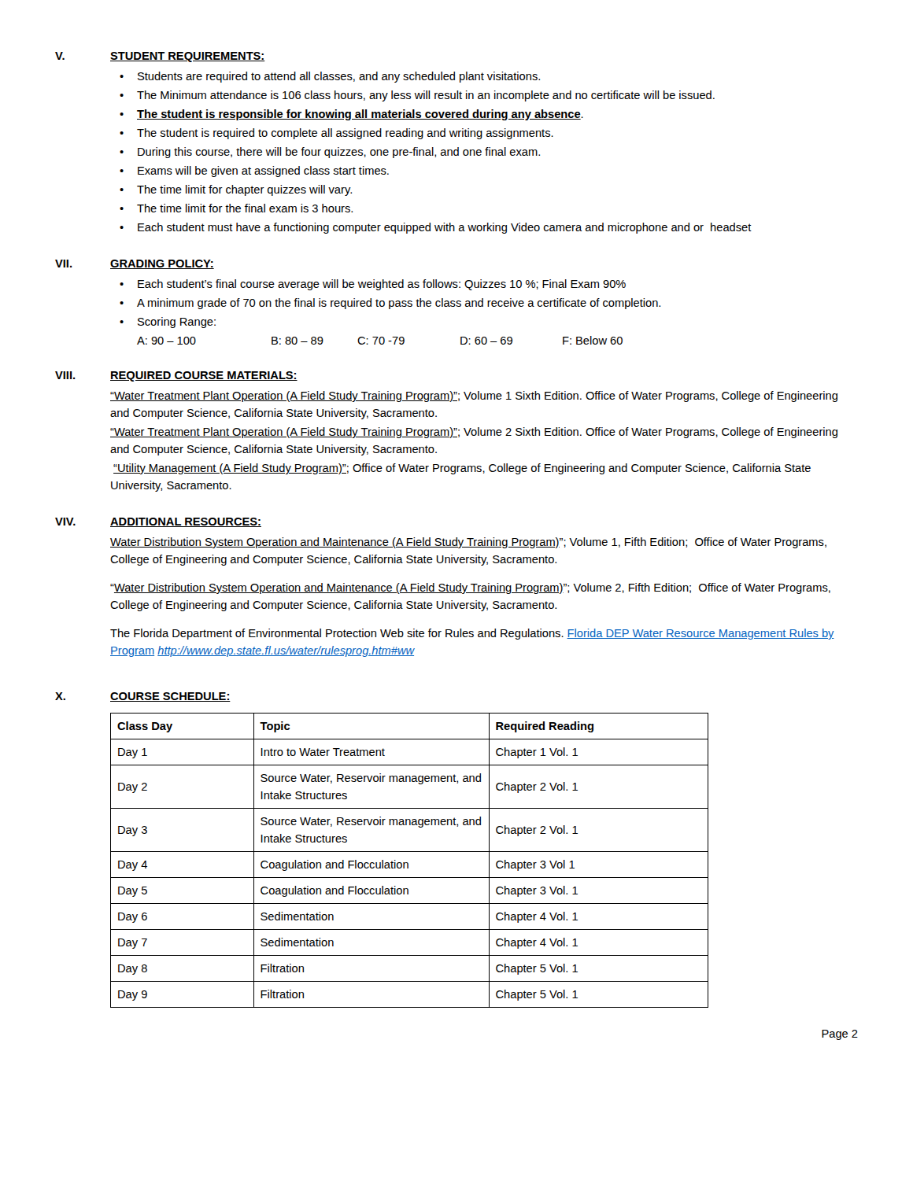V.
STUDENT REQUIREMENTS:
Students are required to attend all classes, and any scheduled plant visitations.
The Minimum attendance is 106 class hours, any less will result in an incomplete and no certificate will be issued.
The student is responsible for knowing all materials covered during any absence.
The student is required to complete all assigned reading and writing assignments.
During this course, there will be four quizzes, one pre-final, and one final exam.
Exams will be given at assigned class start times.
The time limit for chapter quizzes will vary.
The time limit for the final exam is 3 hours.
Each student must have a functioning computer equipped with a working Video camera and microphone and or headset
VII.
GRADING POLICY:
Each student’s final course average will be weighted as follows: Quizzes 10 %; Final Exam 90%
A minimum grade of 70 on the final is required to pass the class and receive a certificate of completion.
Scoring Range:
A: 90 – 100 B: 80 – 89 C: 70 -79 D: 60 – 69 F: Below 60
VIII.
REQUIRED COURSE MATERIALS:
“Water Treatment Plant Operation (A Field Study Training Program)”; Volume 1 Sixth Edition. Office of Water Programs, College of Engineering and Computer Science, California State University, Sacramento.
“Water Treatment Plant Operation (A Field Study Training Program)”; Volume 2 Sixth Edition. Office of Water Programs, College of Engineering and Computer Science, California State University, Sacramento.
“Utility Management (A Field Study Program)”; Office of Water Programs, College of Engineering and Computer Science, California State University, Sacramento.
VIV.
ADDITIONAL RESOURCES:
Water Distribution System Operation and Maintenance (A Field Study Training Program)”; Volume 1, Fifth Edition; Office of Water Programs, College of Engineering and Computer Science, California State University, Sacramento.
“Water Distribution System Operation and Maintenance (A Field Study Training Program)”; Volume 2, Fifth Edition; Office of Water Programs, College of Engineering and Computer Science, California State University, Sacramento.
The Florida Department of Environmental Protection Web site for Rules and Regulations. Florida DEP Water Resource Management Rules by Program http://www.dep.state.fl.us/water/rulesprog.htm#ww
X.
COURSE SCHEDULE:
| Class Day | Topic | Required Reading |
| --- | --- | --- |
| Day 1 | Intro to Water Treatment | Chapter 1 Vol. 1 |
| Day 2 | Source Water, Reservoir management, and Intake Structures | Chapter 2 Vol. 1 |
| Day 3 | Source Water, Reservoir management, and Intake Structures | Chapter 2 Vol. 1 |
| Day 4 | Coagulation and Flocculation | Chapter 3 Vol 1 |
| Day 5 | Coagulation and Flocculation | Chapter 3 Vol. 1 |
| Day 6 | Sedimentation | Chapter 4 Vol. 1 |
| Day 7 | Sedimentation | Chapter 4 Vol. 1 |
| Day 8 | Filtration | Chapter 5 Vol. 1 |
| Day 9 | Filtration | Chapter 5 Vol. 1 |
Page 2